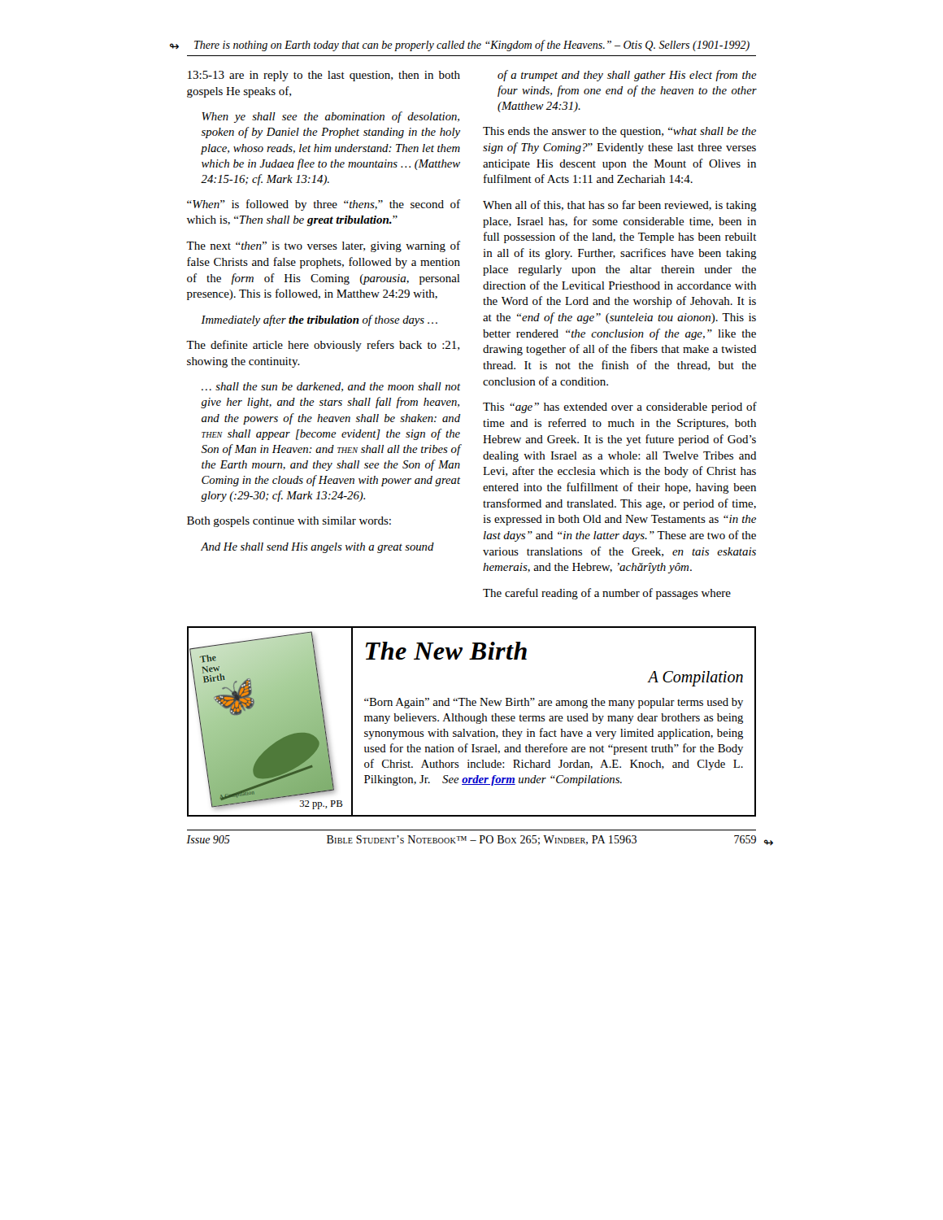↬ There is nothing on Earth today that can be properly called the “Kingdom of the Heavens.” – Otis Q. Sellers (1901-1992)
13:5-13 are in reply to the last question, then in both gospels He speaks of,
When ye shall see the abomination of desolation, spoken of by Daniel the Prophet standing in the holy place, whoso reads, let him understand: Then let them which be in Judaea flee to the mountains … (Matthew 24:15-16; cf. Mark 13:14).
“When” is followed by three “thens,” the second of which is, “Then shall be great tribulation.”
The next “then” is two verses later, giving warning of false Christs and false prophets, followed by a mention of the form of His Coming (parousia, personal presence). This is followed, in Matthew 24:29 with,
Immediately after the tribulation of those days …
The definite article here obviously refers back to :21, showing the continuity.
… shall the sun be darkened, and the moon shall not give her light, and the stars shall fall from heaven, and the powers of the heaven shall be shaken: and then shall appear [become evident] the sign of the Son of Man in Heaven: and then shall all the tribes of the Earth mourn, and they shall see the Son of Man Coming in the clouds of Heaven with power and great glory (:29-30; cf. Mark 13:24-26).
Both gospels continue with similar words:
And He shall send His angels with a great sound
of a trumpet and they shall gather His elect from the four winds, from one end of the heaven to the other (Matthew 24:31).
This ends the answer to the question, “what shall be the sign of Thy Coming?” Evidently these last three verses anticipate His descent upon the Mount of Olives in fulfilment of Acts 1:11 and Zechariah 14:4.
When all of this, that has so far been reviewed, is taking place, Israel has, for some considerable time, been in full possession of the land, the Temple has been rebuilt in all of its glory. Further, sacrifices have been taking place regularly upon the altar therein under the direction of the Levitical Priesthood in accordance with the Word of the Lord and the worship of Jehovah. It is at the “end of the age” (sunteleia tou aionon). This is better rendered “the conclusion of the age,” like the drawing together of all of the fibers that make a twisted thread. It is not the finish of the thread, but the conclusion of a condition.
This “age” has extended over a considerable period of time and is referred to much in the Scriptures, both Hebrew and Greek. It is the yet future period of God’s dealing with Israel as a whole: all Twelve Tribes and Levi, after the ecclesia which is the body of Christ has entered into the fulfillment of their hope, having been transformed and translated. This age, or period of time, is expressed in both Old and New Testaments as “in the last days” and “in the latter days.” These are two of the various translations of the Greek, en tais eskatais hemerais, and the Hebrew, ’achărîyth yôm.
The careful reading of a number of passages where
The
New
Birth
🦋
A Compilation
32 pp., PB
The New Birth
A Compilation
“Born Again” and “The New Birth” are among the many popular terms used by many believers. Although these terms are used by many dear brothers as being synonymous with salvation, they in fact have a very limited application, being used for the nation of Israel, and therefore are not “present truth” for the Body of Christ. Authors include: Richard Jordan, A.E. Knoch, and Clyde L. Pilkington, Jr. See order form under “Compilations.
Issue 905 Bible Student’s Notebook™ – PO Box 265; Windber, PA 15963 7659 ↬